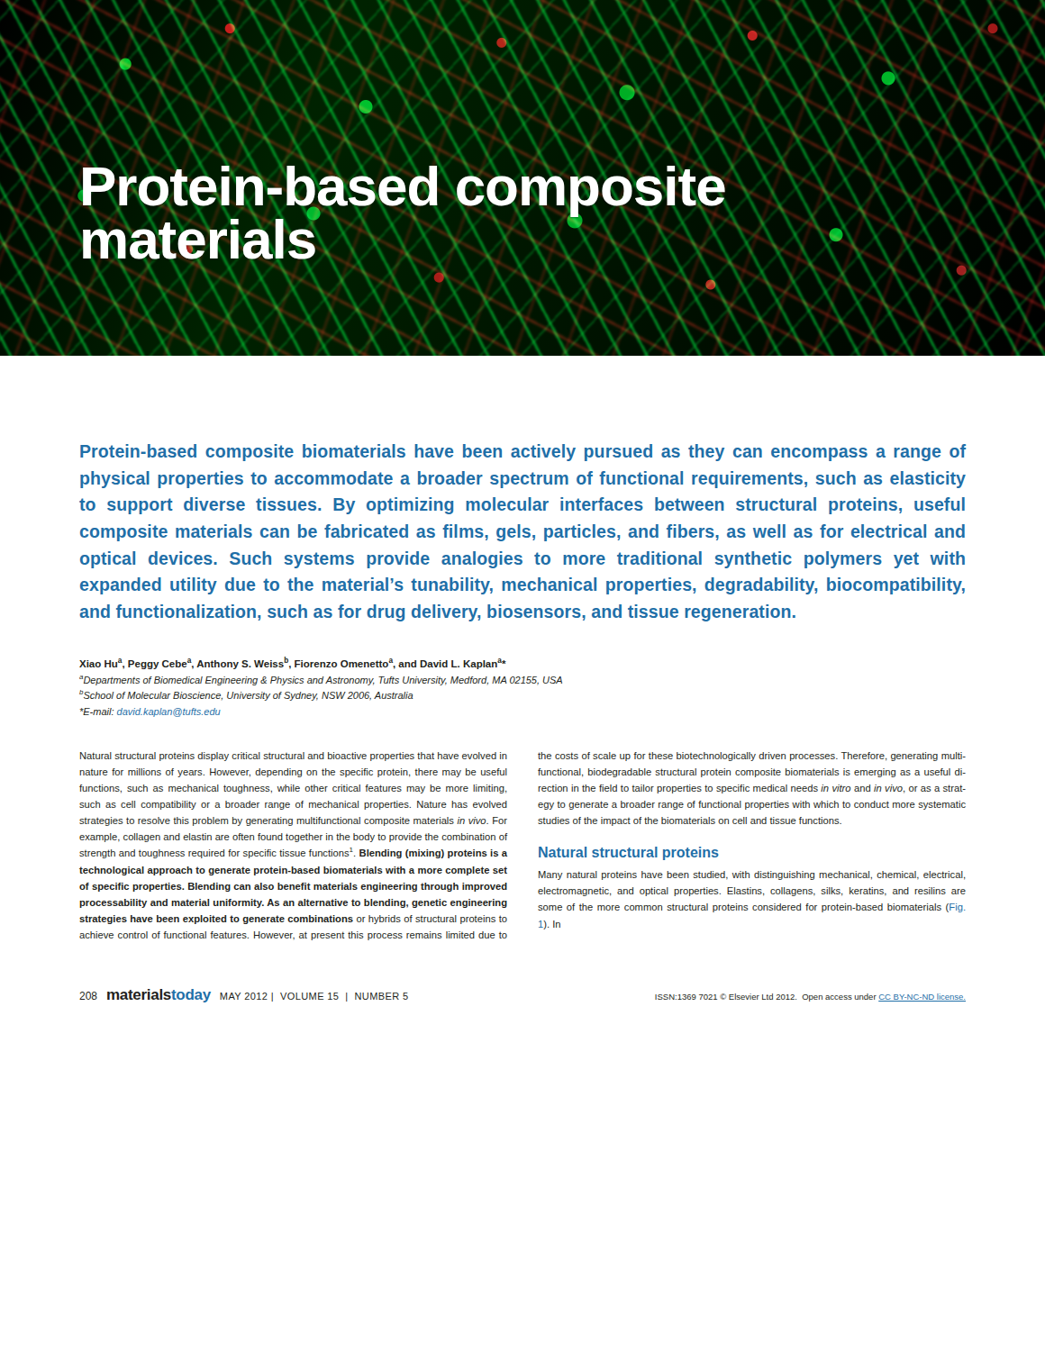Protein-based composite
materials
Protein-based composite biomaterials have been actively pursued as they can encompass a range of physical properties to accommodate a broader spectrum of functional requirements, such as elasticity to support diverse tissues. By optimizing molecular interfaces between structural proteins, useful composite materials can be fabricated as films, gels, particles, and fibers, as well as for electrical and optical devices. Such systems provide analogies to more traditional synthetic polymers yet with expanded utility due to the material’s tunability, mechanical properties, degradability, biocompatibility, and functionalization, such as for drug delivery, biosensors, and tissue regeneration.
Xiao Hua, Peggy Cebea, Anthony S. Weissb, Fiorenzo Omenettoa, and David L. Kaplana*
aDepartments of Biomedical Engineering & Physics and Astronomy, Tufts University, Medford, MA 02155, USA
bSchool of Molecular Bioscience, University of Sydney, NSW 2006, Australia
*E-mail: david.kaplan@tufts.edu
Natural structural proteins display critical structural and bioactive properties that have evolved in nature for millions of years. However, depending on the specific protein, there may be useful functions, such as mechanical toughness, while other critical features may be more limiting, such as cell compatibility or a broader range of mechanical properties. Nature has evolved strategies to resolve this problem by generating multifunctional composite materials in vivo. For example, collagen and elastin are often found together in the body to provide the combination of strength and toughness required for specific tissue functions1. Blending (mixing) proteins is a technological approach to generate protein-based biomaterials with a more complete set of specific properties. Blending can also benefit materials engineering through improved processability and material uniformity. As an alternative to blending, genetic engineering strategies have been exploited to generate combinations or hybrids of structural proteins to achieve control of functional features. However, at present this process remains limited due to the costs of scale up for these biotechnologically driven processes. Therefore, generating multifunctional, biodegradable structural protein composite biomaterials is emerging as a useful direction in the field to tailor properties to specific medical needs in vitro and in vivo, or as a strategy to generate a broader range of functional properties with which to conduct more systematic studies of the impact of the biomaterials on cell and tissue functions.
Natural structural proteins
Many natural proteins have been studied, with distinguishing mechanical, chemical, electrical, electromagnetic, and optical properties. Elastins, collagens, silks, keratins, and resilins are some of the more common structural proteins considered for protein-based biomaterials (Fig. 1). In
208 materials today MAY 2012 | VOLUME 15 | NUMBER 5
ISSN:1369 7021 © Elsevier Ltd 2012. Open access under CC BY-NC-ND license.